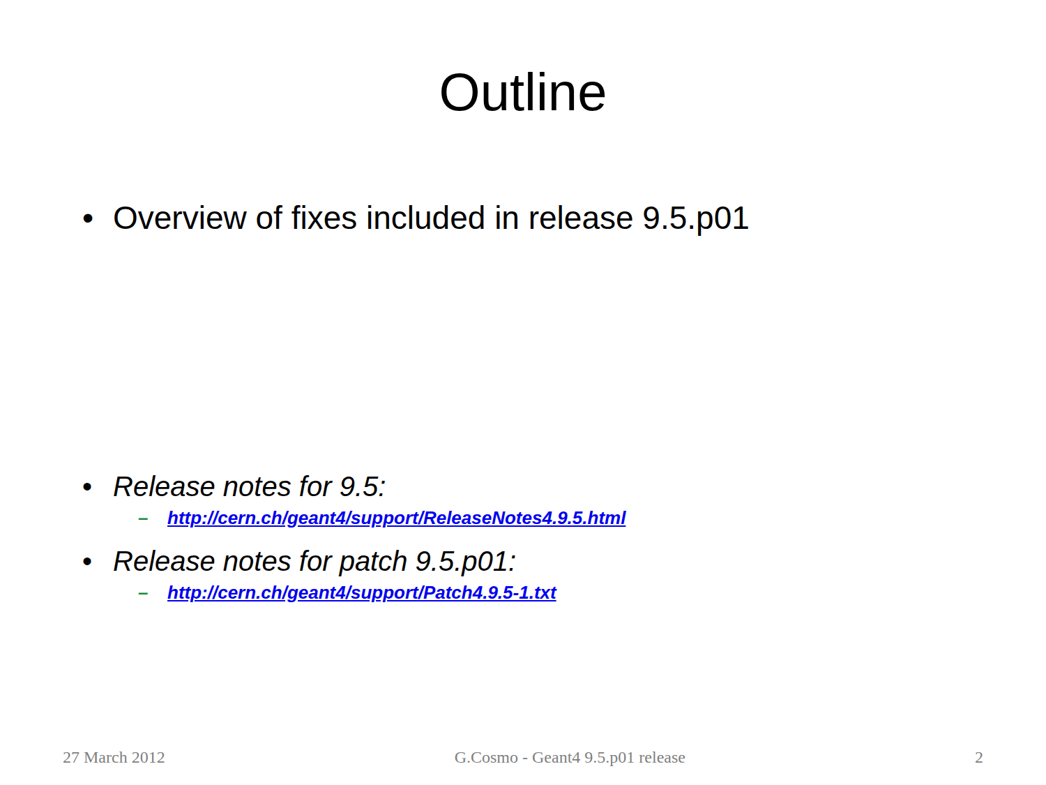Outline
Overview of fixes included in release 9.5.p01
Release notes for 9.5:
http://cern.ch/geant4/support/ReleaseNotes4.9.5.html
Release notes for patch 9.5.p01:
http://cern.ch/geant4/support/Patch4.9.5-1.txt
27 March 2012 G.Cosmo - Geant4 9.5.p01 release 2